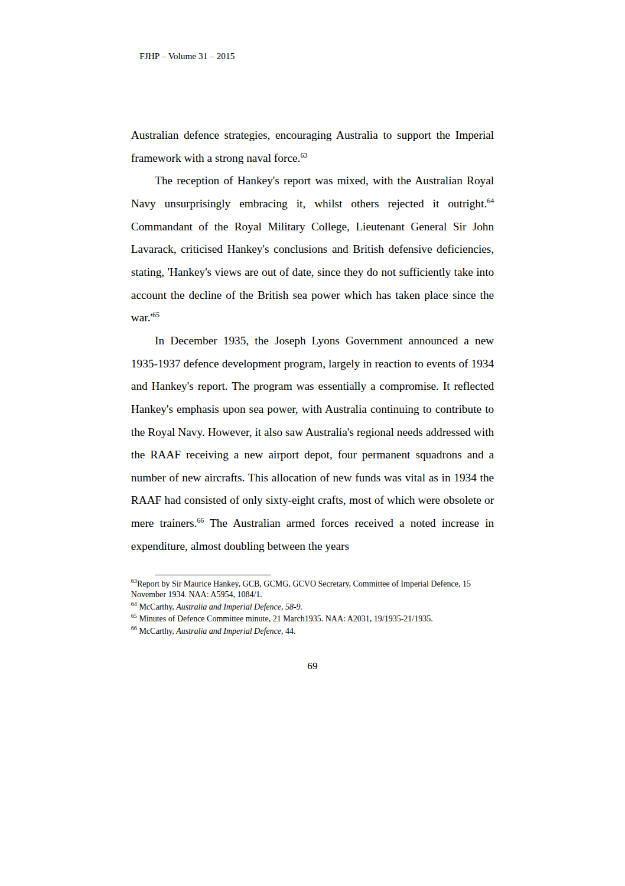FJHP – Volume 31 – 2015
Australian defence strategies, encouraging Australia to support the Imperial framework with a strong naval force.63
The reception of Hankey's report was mixed, with the Australian Royal Navy unsurprisingly embracing it, whilst others rejected it outright.64 Commandant of the Royal Military College, Lieutenant General Sir John Lavarack, criticised Hankey's conclusions and British defensive deficiencies, stating, 'Hankey's views are out of date, since they do not sufficiently take into account the decline of the British sea power which has taken place since the war.'65
In December 1935, the Joseph Lyons Government announced a new 1935-1937 defence development program, largely in reaction to events of 1934 and Hankey's report. The program was essentially a compromise. It reflected Hankey's emphasis upon sea power, with Australia continuing to contribute to the Royal Navy. However, it also saw Australia's regional needs addressed with the RAAF receiving a new airport depot, four permanent squadrons and a number of new aircrafts. This allocation of new funds was vital as in 1934 the RAAF had consisted of only sixty-eight crafts, most of which were obsolete or mere trainers.66 The Australian armed forces received a noted increase in expenditure, almost doubling between the years
63Report by Sir Maurice Hankey, GCB, GCMG, GCVO Secretary, Committee of Imperial Defence, 15 November 1934. NAA: A5954, 1084/1.
64 McCarthy, Australia and Imperial Defence, 58-9.
65 Minutes of Defence Committee minute, 21 March1935. NAA: A2031, 19/1935-21/1935.
66 McCarthy, Australia and Imperial Defence, 44.
69